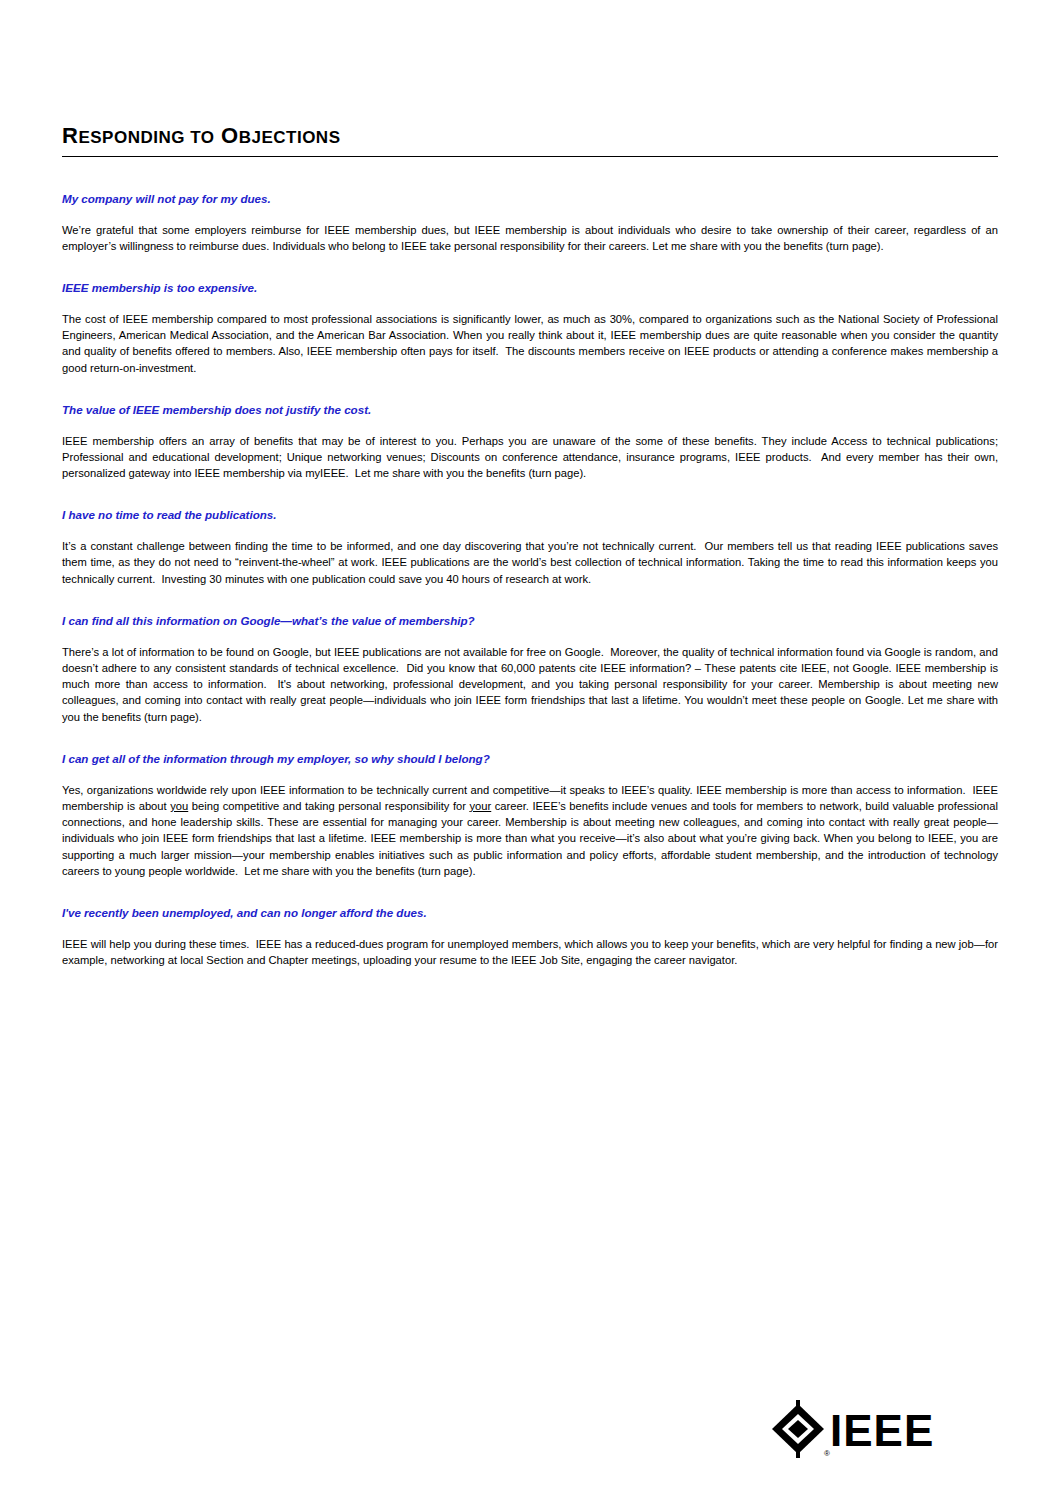RESPONDING TO OBJECTIONS
My company will not pay for my dues.
We’re grateful that some employers reimburse for IEEE membership dues, but IEEE membership is about individuals who desire to take ownership of their career, regardless of an employer’s willingness to reimburse dues. Individuals who belong to IEEE take personal responsibility for their careers. Let me share with you the benefits (turn page).
IEEE membership is too expensive.
The cost of IEEE membership compared to most professional associations is significantly lower, as much as 30%, compared to organizations such as the National Society of Professional Engineers, American Medical Association, and the American Bar Association. When you really think about it, IEEE membership dues are quite reasonable when you consider the quantity and quality of benefits offered to members. Also, IEEE membership often pays for itself. The discounts members receive on IEEE products or attending a conference makes membership a good return-on-investment.
The value of IEEE membership does not justify the cost.
IEEE membership offers an array of benefits that may be of interest to you. Perhaps you are unaware of the some of these benefits. They include Access to technical publications; Professional and educational development; Unique networking venues; Discounts on conference attendance, insurance programs, IEEE products. And every member has their own, personalized gateway into IEEE membership via myIEEE. Let me share with you the benefits (turn page).
I have no time to read the publications.
It’s a constant challenge between finding the time to be informed, and one day discovering that you’re not technically current. Our members tell us that reading IEEE publications saves them time, as they do not need to “reinvent-the-wheel” at work. IEEE publications are the world’s best collection of technical information. Taking the time to read this information keeps you technically current. Investing 30 minutes with one publication could save you 40 hours of research at work.
I can find all this information on Google—what’s the value of membership?
There’s a lot of information to be found on Google, but IEEE publications are not available for free on Google. Moreover, the quality of technical information found via Google is random, and doesn’t adhere to any consistent standards of technical excellence. Did you know that 60,000 patents cite IEEE information? – These patents cite IEEE, not Google. IEEE membership is much more than access to information. It's about networking, professional development, and you taking personal responsibility for your career. Membership is about meeting new colleagues, and coming into contact with really great people—individuals who join IEEE form friendships that last a lifetime. You wouldn’t meet these people on Google. Let me share with you the benefits (turn page).
I can get all of the information through my employer, so why should I belong?
Yes, organizations worldwide rely upon IEEE information to be technically current and competitive—it speaks to IEEE’s quality. IEEE membership is more than access to information. IEEE membership is about you being competitive and taking personal responsibility for your career. IEEE’s benefits include venues and tools for members to network, build valuable professional connections, and hone leadership skills. These are essential for managing your career. Membership is about meeting new colleagues, and coming into contact with really great people—individuals who join IEEE form friendships that last a lifetime. IEEE membership is more than what you receive—it’s also about what you’re giving back. When you belong to IEEE, you are supporting a much larger mission—your membership enables initiatives such as public information and policy efforts, affordable student membership, and the introduction of technology careers to young people worldwide. Let me share with you the benefits (turn page).
I've recently been unemployed, and can no longer afford the dues.
IEEE will help you during these times. IEEE has a reduced-dues program for unemployed members, which allows you to keep your benefits, which are very helpful for finding a new job—for example, networking at local Section and Chapter meetings, uploading your resume to the IEEE Job Site, engaging the career navigator.
IEEE ®